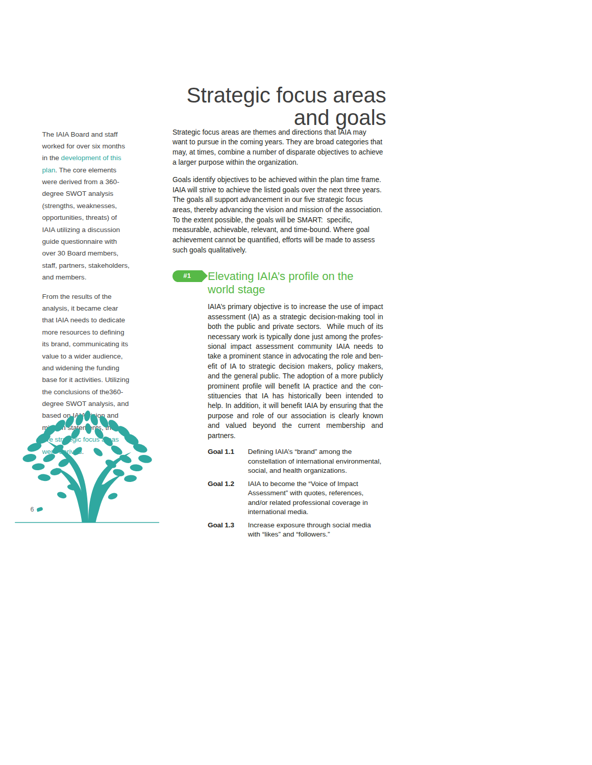Strategic focus areas and goals
The IAIA Board and staff worked for over six months in the development of this plan. The core elements were derived from a 360-degree SWOT analysis (strengths, weaknesses, opportunities, threats) of IAIA utilizing a discussion guide questionnaire with over 30 Board members, staff, partners, stakeholders, and members.
From the results of the analysis, it became clear that IAIA needs to dedicate more resources to defining its brand, communicating its value to a wider audience, and widening the funding base for it activities. Utilizing the conclusions of the360-degree SWOT analysis, and based on IAIA vision and mission statements, these five strategic focus areas were derived.
Strategic focus areas are themes and directions that IAIA may want to pursue in the coming years. They are broad categories that may, at times, combine a number of disparate objectives to achieve a larger purpose within the organization.
Goals identify objectives to be achieved within the plan time frame. IAIA will strive to achieve the listed goals over the next three years. The goals all support advancement in our five strategic focus areas, thereby advancing the vision and mission of the association. To the extent possible, the goals will be SMART: specific, measurable, achievable, relevant, and time-bound. Where goal achievement cannot be quantified, efforts will be made to assess such goals qualitatively.
#1
Elevating IAIA’s profile on the world stage
IAIA’s primary objective is to increase the use of impact assessment (IA) as a strategic decision-making tool in both the public and private sectors. While much of its necessary work is typically done just among the professional impact assessment community IAIA needs to take a prominent stance in advocating the role and benefit of IA to strategic decision makers, policy makers, and the general public. The adoption of a more publicly prominent profile will benefit IA practice and the constituencies that IA has historically been intended to help. In addition, it will benefit IAIA by ensuring that the purpose and role of our association is clearly known and valued beyond the current membership and partners.
| Goal 1.1 | Defining IAIA’s “brand” among the constellation of international environmental, social, and health organizations. |
| Goal 1.2 | IAIA to become the “Voice of Impact Assessment” with quotes, references, and/or related professional coverage in international media. |
| Goal 1.3 | Increase exposure through social media with “likes” and “followers.” |
| Goal 1.4 | Establish an IAIA Executive Office in Washington DC. |
| Goal 1.5 | Create a virtual “Center for Excellence for Impact Assessment” to advance the concept of impact assessment into the next 50 years. |
6